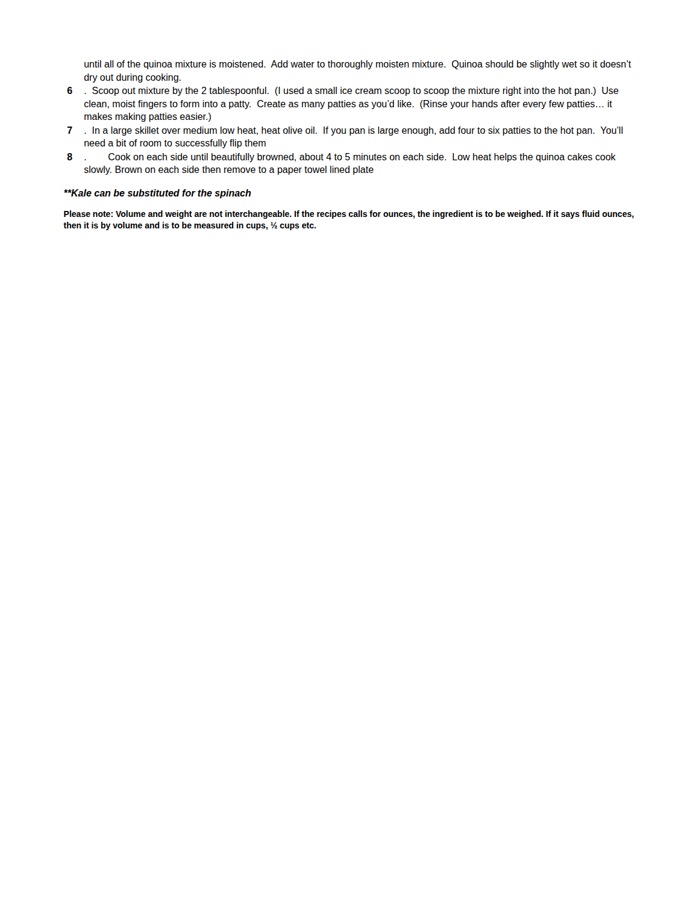until all of the quinoa mixture is moistened. Add water to thoroughly moisten mixture. Quinoa should be slightly wet so it doesn’t dry out during cooking.
6. Scoop out mixture by the 2 tablespoonful. (I used a small ice cream scoop to scoop the mixture right into the hot pan.) Use clean, moist fingers to form into a patty. Create as many patties as you’d like. (Rinse your hands after every few patties… it makes making patties easier.)
7. In a large skillet over medium low heat, heat olive oil. If you pan is large enough, add four to six patties to the hot pan. You’ll need a bit of room to successfully flip them
8. Cook on each side until beautifully browned, about 4 to 5 minutes on each side. Low heat helps the quinoa cakes cook slowly. Brown on each side then remove to a paper towel lined plate
**Kale can be substituted for the spinach
Please note: Volume and weight are not interchangeable. If the recipes calls for ounces, the ingredient is to be weighed. If it says fluid ounces, then it is by volume and is to be measured in cups, ½ cups etc.